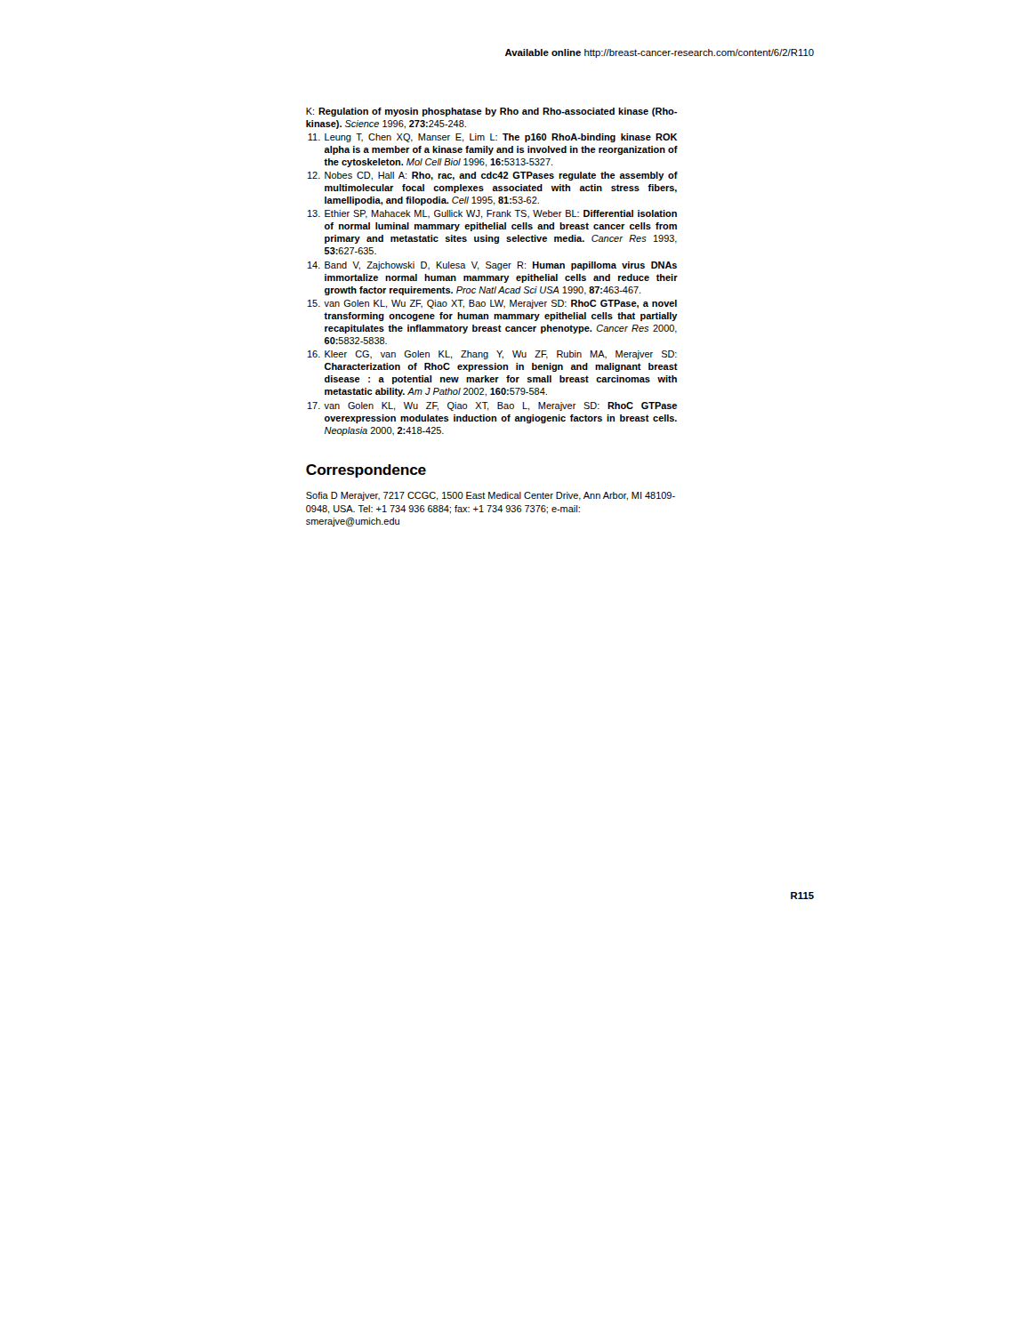Available online http://breast-cancer-research.com/content/6/2/R110
K: Regulation of myosin phosphatase by Rho and Rho-associated kinase (Rho-kinase). Science 1996, 273: 245-248.
11. Leung T, Chen XQ, Manser E, Lim L: The p160 RhoA-binding kinase ROK alpha is a member of a kinase family and is involved in the reorganization of the cytoskeleton. Mol Cell Biol 1996, 16: 5313-5327.
12. Nobes CD, Hall A: Rho, rac, and cdc42 GTPases regulate the assembly of multimolecular focal complexes associated with actin stress fibers, lamellipodia, and filopodia. Cell 1995, 81: 53-62.
13. Ethier SP, Mahacek ML, Gullick WJ, Frank TS, Weber BL: Differential isolation of normal luminal mammary epithelial cells and breast cancer cells from primary and metastatic sites using selective media. Cancer Res 1993, 53: 627-635.
14. Band V, Zajchowski D, Kulesa V, Sager R: Human papilloma virus DNAs immortalize normal human mammary epithelial cells and reduce their growth factor requirements. Proc Natl Acad Sci USA 1990, 87: 463-467.
15. van Golen KL, Wu ZF, Qiao XT, Bao LW, Merajver SD: RhoC GTPase, a novel transforming oncogene for human mammary epithelial cells that partially recapitulates the inflammatory breast cancer phenotype. Cancer Res 2000, 60: 5832-5838.
16. Kleer CG, van Golen KL, Zhang Y, Wu ZF, Rubin MA, Merajver SD: Characterization of RhoC expression in benign and malignant breast disease : a potential new marker for small breast carcinomas with metastatic ability. Am J Pathol 2002, 160: 579-584.
17. van Golen KL, Wu ZF, Qiao XT, Bao L, Merajver SD: RhoC GTPase overexpression modulates induction of angiogenic factors in breast cells. Neoplasia 2000, 2: 418-425.
Correspondence
Sofia D Merajver, 7217 CCGC, 1500 East Medical Center Drive, Ann Arbor, MI 48109-0948, USA. Tel: +1 734 936 6884; fax: +1 734 936 7376; e-mail: smerajve@umich.edu
R115